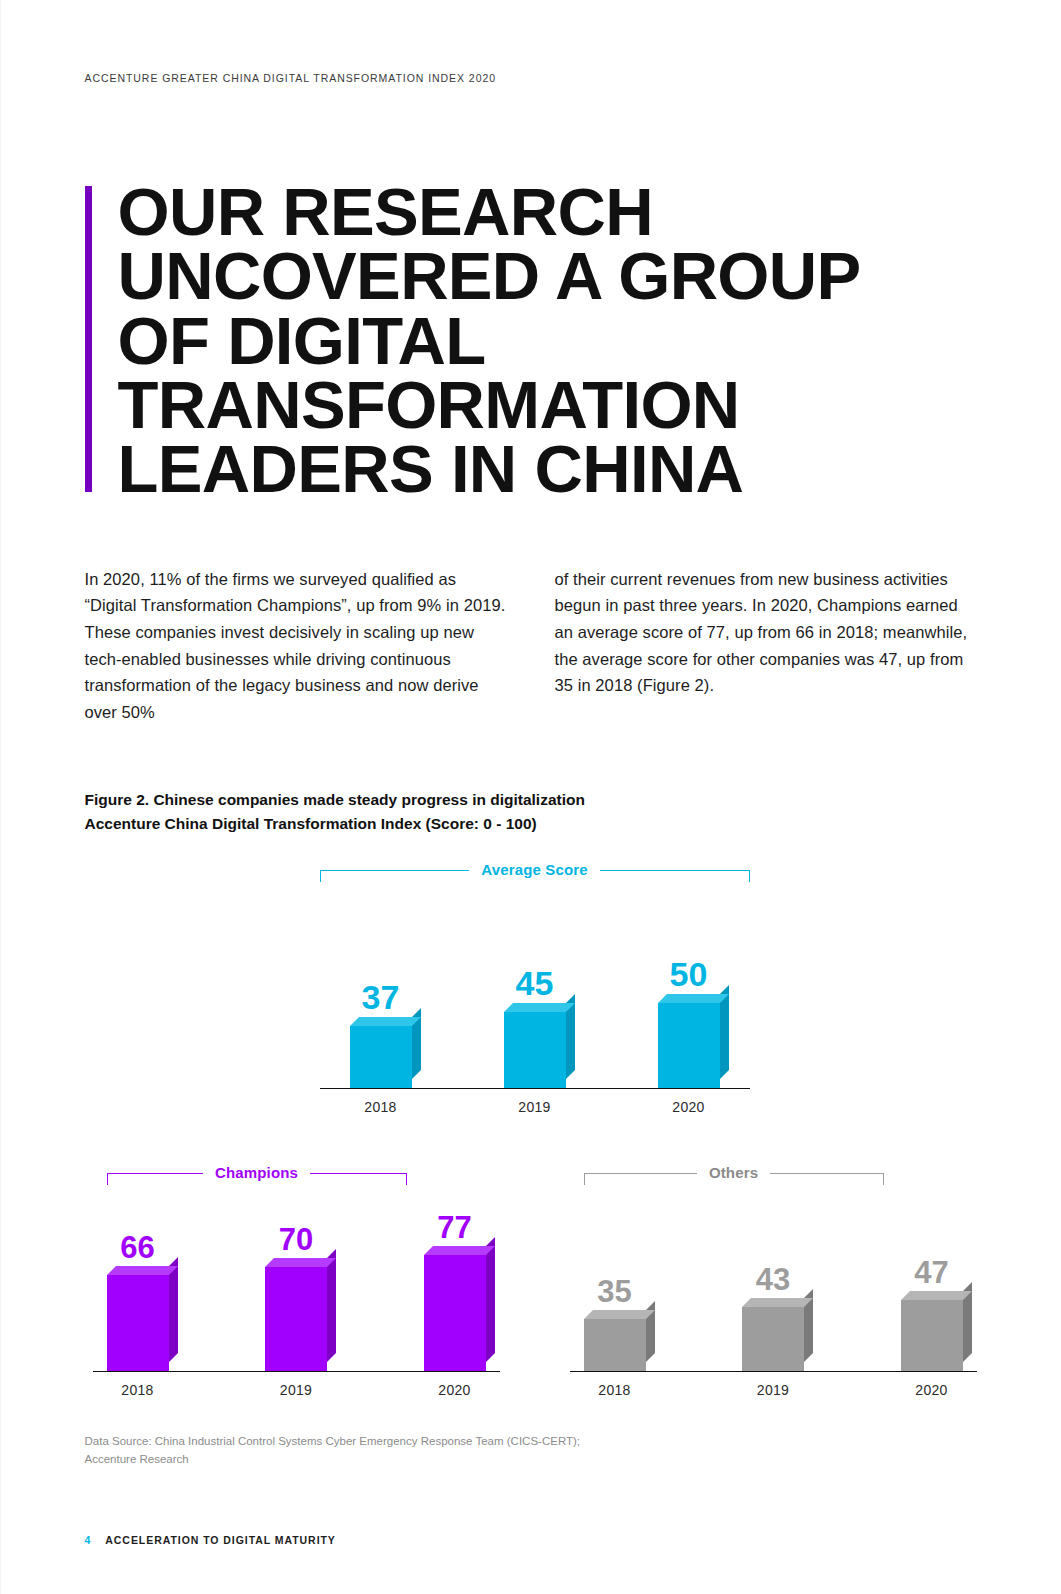Accenture Greater China Digital Transformation Index 2020
Our research uncovered a group of digital transformation leaders in China
In 2020, 11% of the firms we surveyed qualified as “Digital Transformation Champions”, up from 9% in 2019. These companies invest decisively in scaling up new tech-enabled businesses while driving continuous transformation of the legacy business and now derive over 50%
of their current revenues from new business activities begun in past three years. In 2020, Champions earned an average score of 77, up from 66 in 2018; meanwhile, the average score for other companies was 47, up from 35 in 2018 (Figure 2).
Figure 2. Chinese companies made steady progress in digitalization
Accenture China Digital Transformation Index (Score: 0 - 100)
Average Score
37
45
50
201820192020
Champions
66
70
77
201820192020
Others
35
43
47
201820192020
Data Source: China Industrial Control Systems Cyber Emergency Response Team (CICS-CERT);
Accenture Research
4 Acceleration to Digital Maturity